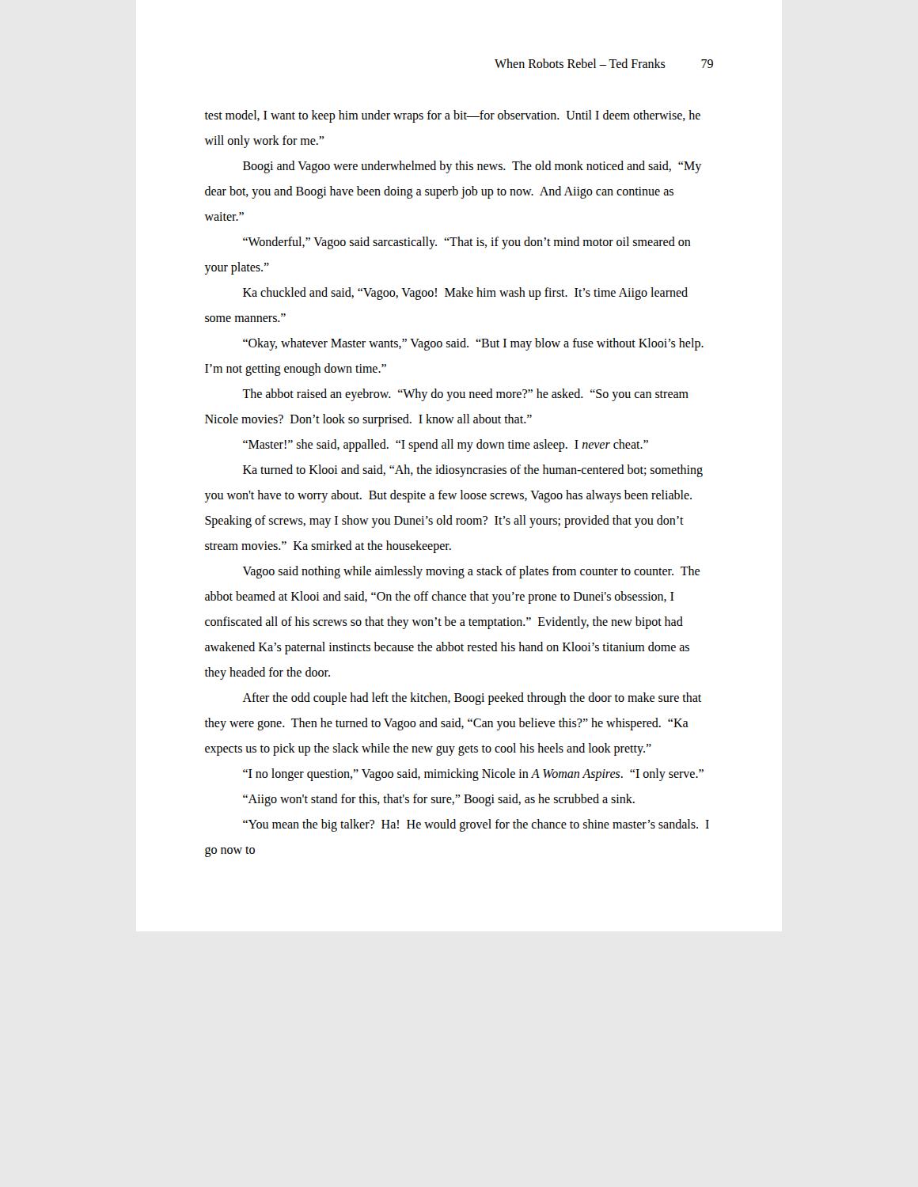When Robots Rebel – Ted Franks 79
test model, I want to keep him under wraps for a bit—for observation. Until I deem otherwise, he will only work for me.”
Boogi and Vagoo were underwhelmed by this news. The old monk noticed and said, “My dear bot, you and Boogi have been doing a superb job up to now. And Aiigo can continue as waiter.”
“Wonderful,” Vagoo said sarcastically. “That is, if you don’t mind motor oil smeared on your plates.”
Ka chuckled and said, “Vagoo, Vagoo! Make him wash up first. It’s time Aiigo learned some manners.”
“Okay, whatever Master wants,” Vagoo said. “But I may blow a fuse without Klooi’s help. I’m not getting enough down time.”
The abbot raised an eyebrow. “Why do you need more?” he asked. “So you can stream Nicole movies? Don’t look so surprised. I know all about that.”
“Master!” she said, appalled. “I spend all my down time asleep. I never cheat.”
Ka turned to Klooi and said, “Ah, the idiosyncrasies of the human-centered bot; something you won't have to worry about. But despite a few loose screws, Vagoo has always been reliable. Speaking of screws, may I show you Dunei’s old room? It’s all yours; provided that you don’t stream movies.” Ka smirked at the housekeeper.
Vagoo said nothing while aimlessly moving a stack of plates from counter to counter. The abbot beamed at Klooi and said, “On the off chance that you’re prone to Dunei's obsession, I confiscated all of his screws so that they won’t be a temptation.” Evidently, the new bipot had awakened Ka’s paternal instincts because the abbot rested his hand on Klooi’s titanium dome as they headed for the door.
After the odd couple had left the kitchen, Boogi peeked through the door to make sure that they were gone. Then he turned to Vagoo and said, “Can you believe this?” he whispered. “Ka expects us to pick up the slack while the new guy gets to cool his heels and look pretty.”
“I no longer question,” Vagoo said, mimicking Nicole in A Woman Aspires. “I only serve.”
“Aiigo won't stand for this, that's for sure,” Boogi said, as he scrubbed a sink.
“You mean the big talker? Ha! He would grovel for the chance to shine master’s sandals. I go now to